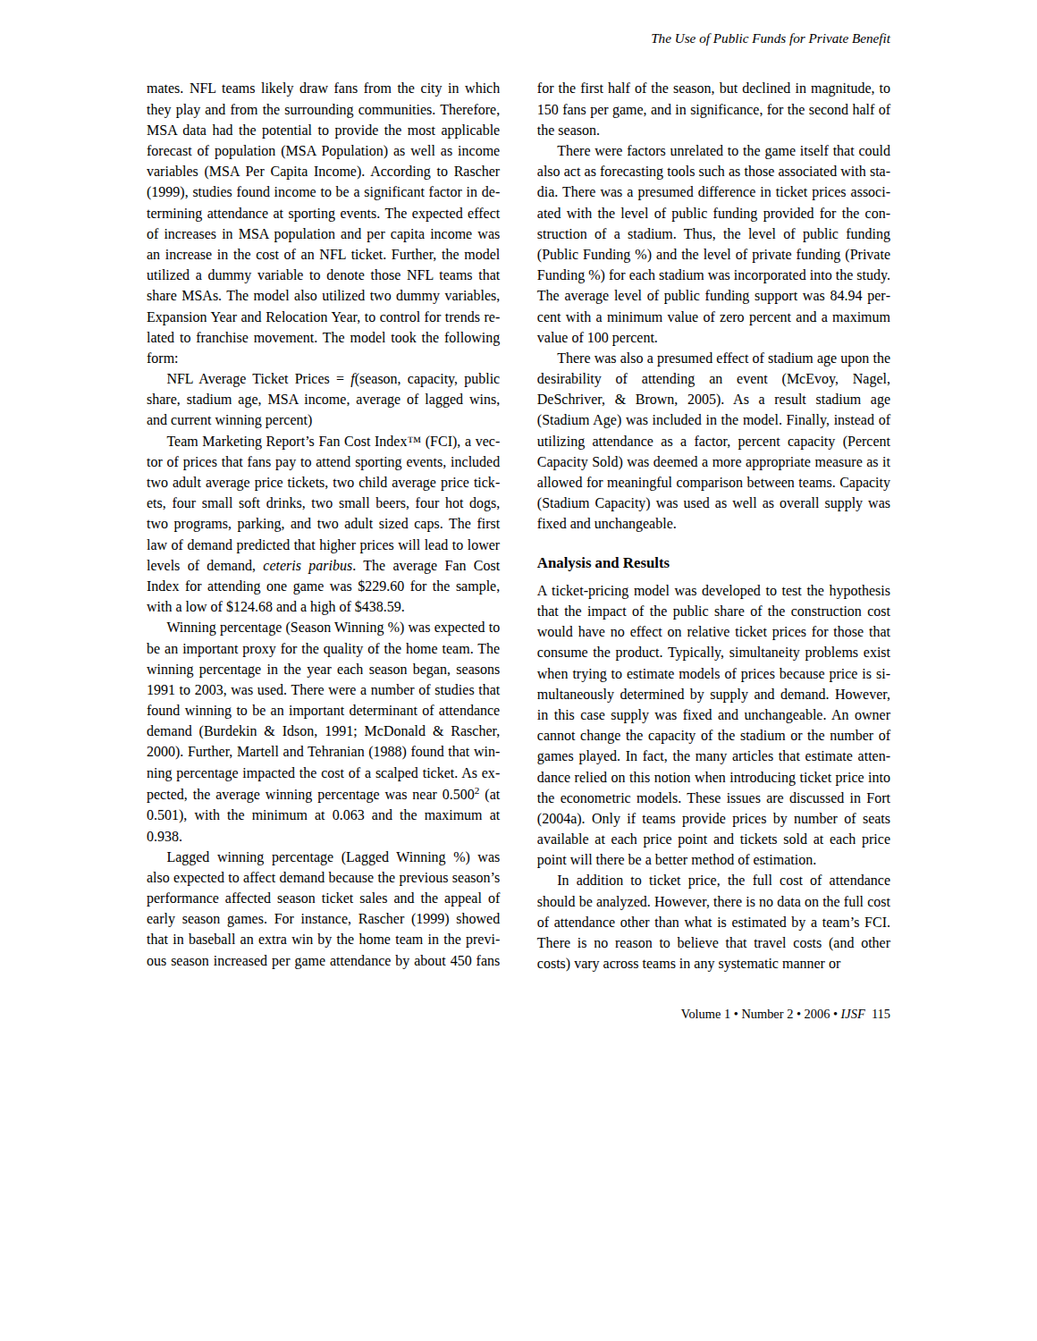The Use of Public Funds for Private Benefit
mates. NFL teams likely draw fans from the city in which they play and from the surrounding communities. Therefore, MSA data had the potential to provide the most applicable forecast of population (MSA Population) as well as income variables (MSA Per Capita Income). According to Rascher (1999), studies found income to be a significant factor in determining attendance at sporting events. The expected effect of increases in MSA population and per capita income was an increase in the cost of an NFL ticket. Further, the model utilized a dummy variable to denote those NFL teams that share MSAs. The model also utilized two dummy variables, Expansion Year and Relocation Year, to control for trends related to franchise movement. The model took the following form:
NFL Average Ticket Prices = f(season, capacity, public share, stadium age, MSA income, average of lagged wins, and current winning percent)
Team Marketing Report’s Fan Cost Index™ (FCI), a vector of prices that fans pay to attend sporting events, included two adult average price tickets, two child average price tickets, four small soft drinks, two small beers, four hot dogs, two programs, parking, and two adult sized caps. The first law of demand predicted that higher prices will lead to lower levels of demand, ceteris paribus. The average Fan Cost Index for attending one game was $229.60 for the sample, with a low of $124.68 and a high of $438.59.
Winning percentage (Season Winning %) was expected to be an important proxy for the quality of the home team. The winning percentage in the year each season began, seasons 1991 to 2003, was used. There were a number of studies that found winning to be an important determinant of attendance demand (Burdekin & Idson, 1991; McDonald & Rascher, 2000). Further, Martell and Tehranian (1988) found that winning percentage impacted the cost of a scalped ticket. As expected, the average winning percentage was near 0.5002 (at 0.501), with the minimum at 0.063 and the maximum at 0.938.
Lagged winning percentage (Lagged Winning %) was also expected to affect demand because the previous season’s performance affected season ticket sales and the appeal of early season games. For instance, Rascher (1999) showed that in baseball an extra win by the home team in the previous season increased per game attendance by about 450 fans for the first half of the season, but declined in magnitude, to 150 fans per game, and in significance, for the second half of the season.
There were factors unrelated to the game itself that could also act as forecasting tools such as those associated with stadia. There was a presumed difference in ticket prices associated with the level of public funding provided for the construction of a stadium. Thus, the level of public funding (Public Funding %) and the level of private funding (Private Funding %) for each stadium was incorporated into the study. The average level of public funding support was 84.94 percent with a minimum value of zero percent and a maximum value of 100 percent.
There was also a presumed effect of stadium age upon the desirability of attending an event (McEvoy, Nagel, DeSchriver, & Brown, 2005). As a result stadium age (Stadium Age) was included in the model. Finally, instead of utilizing attendance as a factor, percent capacity (Percent Capacity Sold) was deemed a more appropriate measure as it allowed for meaningful comparison between teams. Capacity (Stadium Capacity) was used as well as overall supply was fixed and unchangeable.
Analysis and Results
A ticket-pricing model was developed to test the hypothesis that the impact of the public share of the construction cost would have no effect on relative ticket prices for those that consume the product. Typically, simultaneity problems exist when trying to estimate models of prices because price is simultaneously determined by supply and demand. However, in this case supply was fixed and unchangeable. An owner cannot change the capacity of the stadium or the number of games played. In fact, the many articles that estimate attendance relied on this notion when introducing ticket price into the econometric models. These issues are discussed in Fort (2004a). Only if teams provide prices by number of seats available at each price point and tickets sold at each price point will there be a better method of estimation.
In addition to ticket price, the full cost of attendance should be analyzed. However, there is no data on the full cost of attendance other than what is estimated by a team’s FCI. There is no reason to believe that travel costs (and other costs) vary across teams in any systematic manner or
Volume 1 • Number 2 • 2006 • IJSF 115